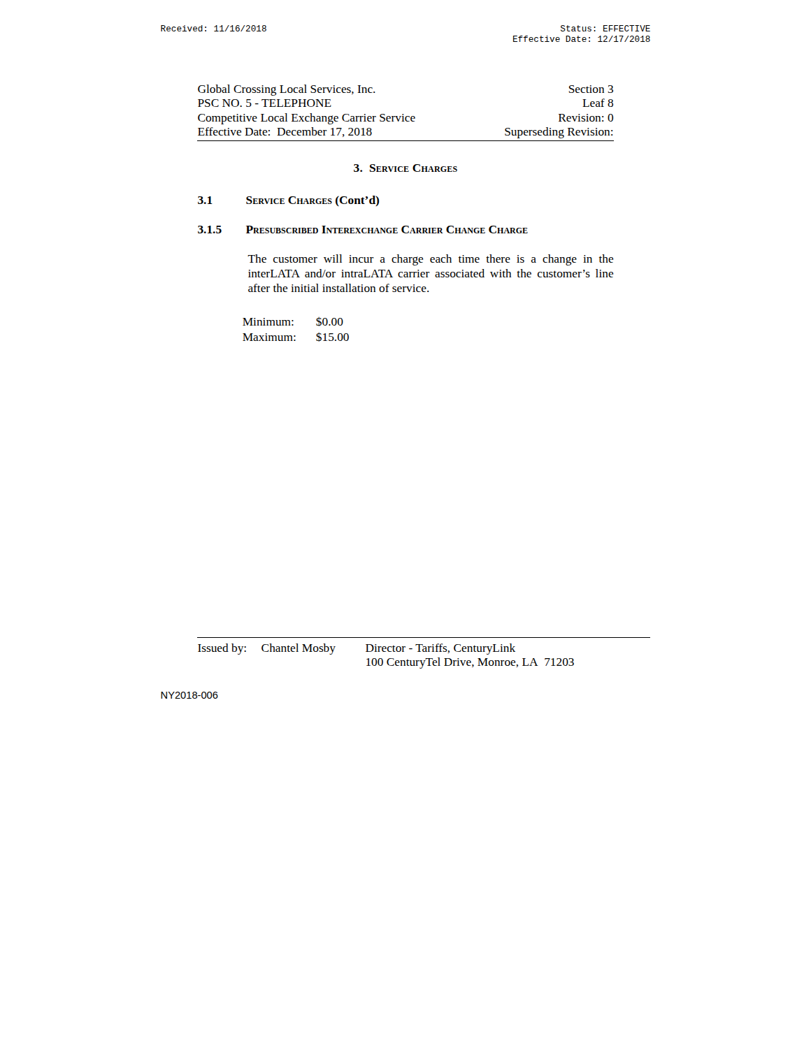Received: 11/16/2018
Status: EFFECTIVE
Effective Date: 12/17/2018
Global Crossing Local Services, Inc. Section 3
PSC NO. 5 - TELEPHONE Leaf 8
Competitive Local Exchange Carrier Service Revision: 0
Effective Date: December 17, 2018 Superseding Revision:
3. Service Charges
3.1
Service Charges (Cont’d)
3.1.5
Presubscribed Interexchange Carrier Change Charge
The customer will incur a charge each time there is a change in the interLATA and/or intraLATA carrier associated with the customer’s line after the initial installation of service.
Minimum: $0.00
Maximum: $15.00
Issued by:
Chantel Mosby
Director - Tariffs, CenturyLink
100 CenturyTel Drive, Monroe, LA 71203
NY2018-006